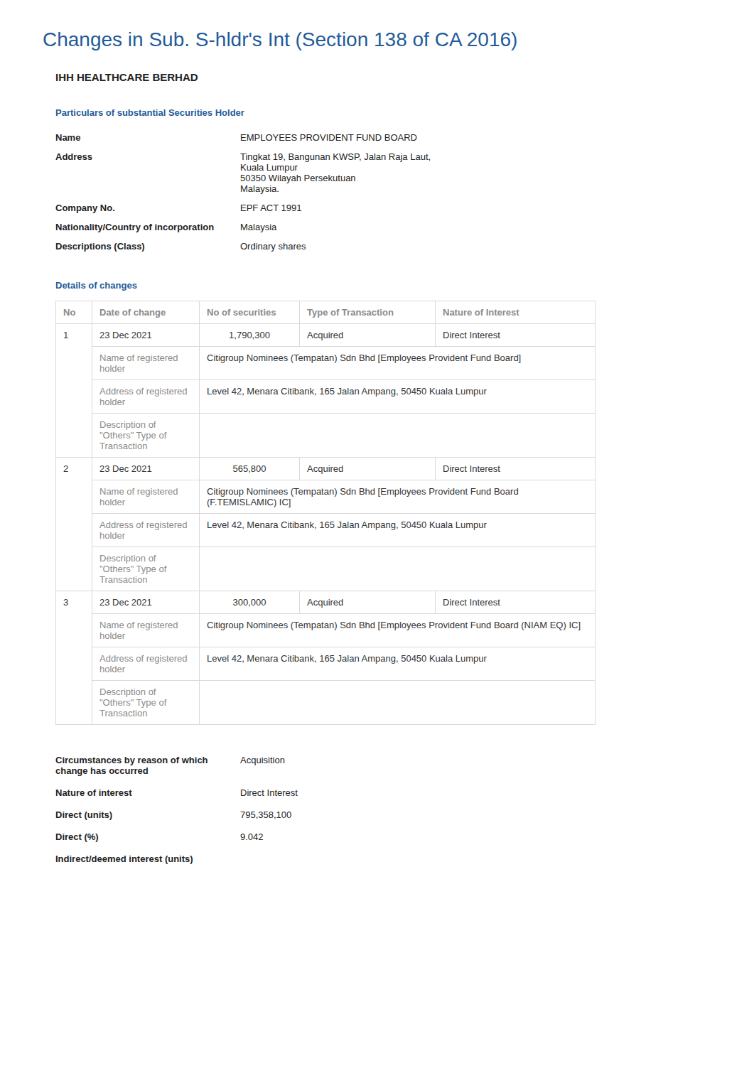Changes in Sub. S-hldr's Int (Section 138 of CA 2016)
IHH HEALTHCARE BERHAD
Particulars of substantial Securities Holder
| Name | EMPLOYEES PROVIDENT FUND BOARD |
| Address | Tingkat 19, Bangunan KWSP, Jalan Raja Laut, Kuala Lumpur 50350 Wilayah Persekutuan Malaysia. |
| Company No. | EPF ACT 1991 |
| Nationality/Country of incorporation | Malaysia |
| Descriptions (Class) | Ordinary shares |
Details of changes
| No | Date of change | No of securities | Type of Transaction | Nature of Interest |
| --- | --- | --- | --- | --- |
| 1 | 23 Dec 2021 | 1,790,300 | Acquired | Direct Interest |
| Name of registered holder | Citigroup Nominees (Tempatan) Sdn Bhd [Employees Provident Fund Board] |
| Address of registered holder | Level 42, Menara Citibank, 165 Jalan Ampang, 50450 Kuala Lumpur |
| Description of "Others" Type of Transaction | |
| 2 | 23 Dec 2021 | 565,800 | Acquired | Direct Interest |
| Name of registered holder | Citigroup Nominees (Tempatan) Sdn Bhd [Employees Provident Fund Board (F.TEMISLAMIC) IC] |
| Address of registered holder | Level 42, Menara Citibank, 165 Jalan Ampang, 50450 Kuala Lumpur |
| Description of "Others" Type of Transaction | |
| 3 | 23 Dec 2021 | 300,000 | Acquired | Direct Interest |
| Name of registered holder | Citigroup Nominees (Tempatan) Sdn Bhd [Employees Provident Fund Board (NIAM EQ) IC] |
| Address of registered holder | Level 42, Menara Citibank, 165 Jalan Ampang, 50450 Kuala Lumpur |
| Description of "Others" Type of Transaction | |
| Circumstances by reason of which change has occurred | Acquisition |
| Nature of interest | Direct Interest |
| Direct (units) | 795,358,100 |
| Direct (%) | 9.042 |
| Indirect/deemed interest (units) | |